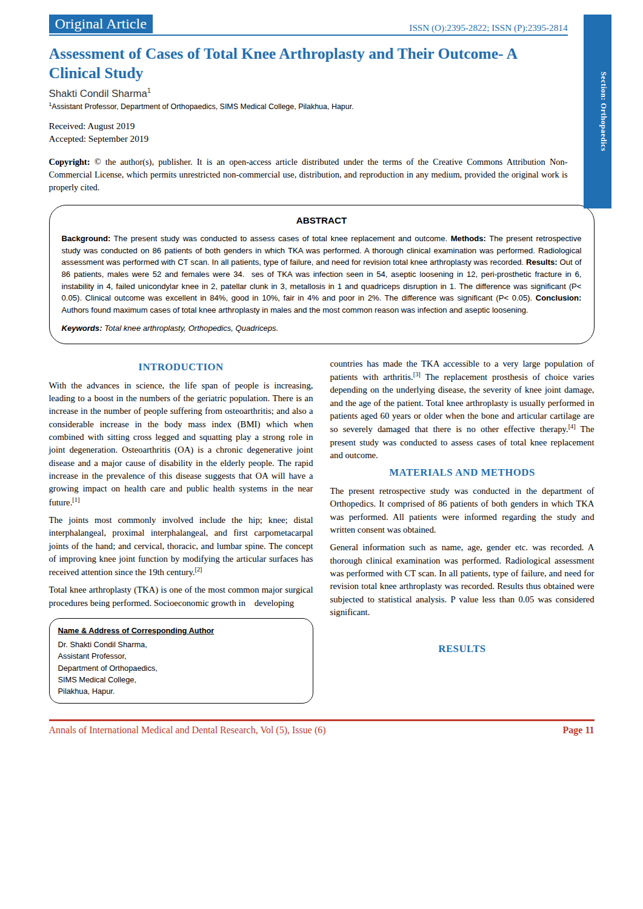Section: Orthopaedics
Original Article ISSN (O):2395-2822; ISSN (P):2395-2814
Assessment of Cases of Total Knee Arthroplasty and Their Outcome- A Clinical Study
Shakti Condil Sharma1
1Assistant Professor, Department of Orthopaedics, SIMS Medical College, Pilakhua, Hapur.
Received: August 2019
Accepted: September 2019
Copyright: © the author(s), publisher. It is an open-access article distributed under the terms of the Creative Commons Attribution Non-Commercial License, which permits unrestricted non-commercial use, distribution, and reproduction in any medium, provided the original work is properly cited.
ABSTRACT
Background: The present study was conducted to assess cases of total knee replacement and outcome. Methods: The present retrospective study was conducted on 86 patients of both genders in which TKA was performed. A thorough clinical examination was performed. Radiological assessment was performed with CT scan. In all patients, type of failure, and need for revision total knee arthroplasty was recorded. Results: Out of 86 patients, males were 52 and females were 34. ses of TKA was infection seen in 54, aseptic loosening in 12, peri-prosthetic fracture in 6, instability in 4, failed unicondylar knee in 2, patellar clunk in 3, metallosis in 1 and quadriceps disruption in 1. The difference was significant (P< 0.05). Clinical outcome was excellent in 84%, good in 10%, fair in 4% and poor in 2%. The difference was significant (P< 0.05). Conclusion: Authors found maximum cases of total knee arthroplasty in males and the most common reason was infection and aseptic loosening.
Keywords: Total knee arthroplasty, Orthopedics, Quadriceps.
INTRODUCTION
With the advances in science, the life span of people is increasing, leading to a boost in the numbers of the geriatric population. There is an increase in the number of people suffering from osteoarthritis; and also a considerable increase in the body mass index (BMI) which when combined with sitting cross legged and squatting play a strong role in joint degeneration. Osteoarthritis (OA) is a chronic degenerative joint disease and a major cause of disability in the elderly people. The rapid increase in the prevalence of this disease suggests that OA will have a growing impact on health care and public health systems in the near future.[1]
The joints most commonly involved include the hip; knee; distal interphalangeal, proximal interphalangeal, and first carpometacarpal joints of the hand; and cervical, thoracic, and lumbar spine. The concept of improving knee joint function by modifying the articular surfaces has received attention since the 19th century.[2]
Total knee arthroplasty (TKA) is one of the most common major surgical procedures being performed. Socioeconomic growth in developing
Name & Address of Corresponding Author
Dr. Shakti Condil Sharma,
Assistant Professor,
Department of Orthopaedics,
SIMS Medical College,
Pilakhua, Hapur.
countries has made the TKA accessible to a very large population of patients with arthritis.[3] The replacement prosthesis of choice varies depending on the underlying disease, the severity of knee joint damage, and the age of the patient. Total knee arthroplasty is usually performed in patients aged 60 years or older when the bone and articular cartilage are so severely damaged that there is no other effective therapy.[4] The present study was conducted to assess cases of total knee replacement and outcome.
MATERIALS AND METHODS
The present retrospective study was conducted in the department of Orthopedics. It comprised of 86 patients of both genders in which TKA was performed. All patients were informed regarding the study and written consent was obtained.
General information such as name, age, gender etc. was recorded. A thorough clinical examination was performed. Radiological assessment was performed with CT scan. In all patients, type of failure, and need for revision total knee arthroplasty was recorded. Results thus obtained were subjected to statistical analysis. P value less than 0.05 was considered significant.
RESULTS
Annals of International Medical and Dental Research, Vol (5), Issue (6) Page 11